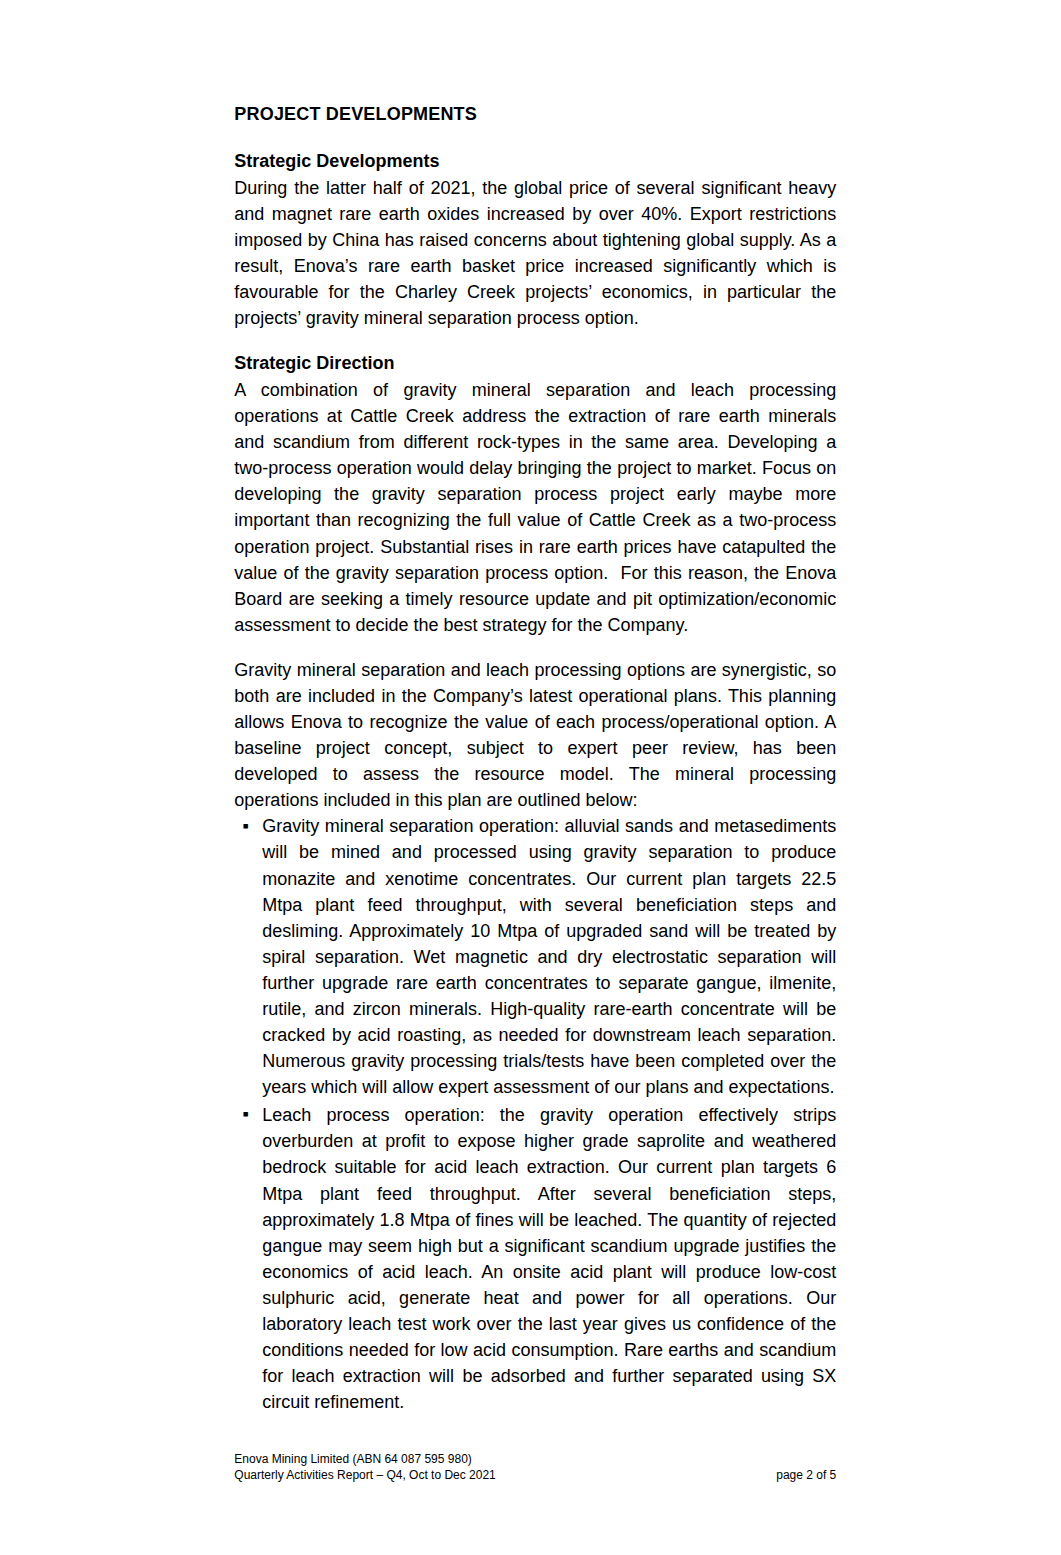PROJECT DEVELOPMENTS
Strategic Developments
During the latter half of 2021, the global price of several significant heavy and magnet rare earth oxides increased by over 40%. Export restrictions imposed by China has raised concerns about tightening global supply. As a result, Enova’s rare earth basket price increased significantly which is favourable for the Charley Creek projects’ economics, in particular the projects’ gravity mineral separation process option.
Strategic Direction
A combination of gravity mineral separation and leach processing operations at Cattle Creek address the extraction of rare earth minerals and scandium from different rock-types in the same area. Developing a two-process operation would delay bringing the project to market. Focus on developing the gravity separation process project early maybe more important than recognizing the full value of Cattle Creek as a two-process operation project. Substantial rises in rare earth prices have catapulted the value of the gravity separation process option. For this reason, the Enova Board are seeking a timely resource update and pit optimization/economic assessment to decide the best strategy for the Company.
Gravity mineral separation and leach processing options are synergistic, so both are included in the Company’s latest operational plans. This planning allows Enova to recognize the value of each process/operational option. A baseline project concept, subject to expert peer review, has been developed to assess the resource model. The mineral processing operations included in this plan are outlined below:
Gravity mineral separation operation: alluvial sands and metasediments will be mined and processed using gravity separation to produce monazite and xenotime concentrates. Our current plan targets 22.5 Mtpa plant feed throughput, with several beneficiation steps and desliming. Approximately 10 Mtpa of upgraded sand will be treated by spiral separation. Wet magnetic and dry electrostatic separation will further upgrade rare earth concentrates to separate gangue, ilmenite, rutile, and zircon minerals. High-quality rare-earth concentrate will be cracked by acid roasting, as needed for downstream leach separation. Numerous gravity processing trials/tests have been completed over the years which will allow expert assessment of our plans and expectations.
Leach process operation: the gravity operation effectively strips overburden at profit to expose higher grade saprolite and weathered bedrock suitable for acid leach extraction. Our current plan targets 6 Mtpa plant feed throughput. After several beneficiation steps, approximately 1.8 Mtpa of fines will be leached. The quantity of rejected gangue may seem high but a significant scandium upgrade justifies the economics of acid leach. An onsite acid plant will produce low-cost sulphuric acid, generate heat and power for all operations. Our laboratory leach test work over the last year gives us confidence of the conditions needed for low acid consumption. Rare earths and scandium for leach extraction will be adsorbed and further separated using SX circuit refinement.
Enova Mining Limited (ABN 64 087 595 980)
Quarterly Activities Report – Q4, Oct to Dec 2021
page 2 of 5